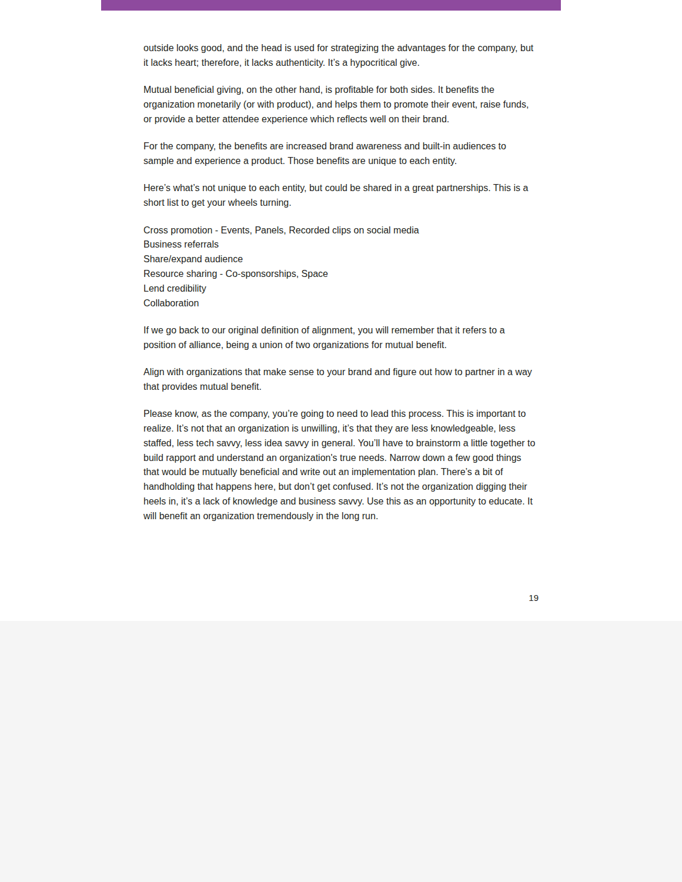outside looks good, and the head is used for strategizing the advantages for the company, but it lacks heart; therefore, it lacks authenticity. It’s a hypocritical give.
Mutual beneficial giving, on the other hand, is profitable for both sides. It benefits the organization monetarily (or with product), and helps them to promote their event, raise funds, or provide a better attendee experience which reflects well on their brand.
For the company, the benefits are increased brand awareness and built-in audiences to sample and experience a product. Those benefits are unique to each entity.
Here’s what’s not unique to each entity, but could be shared in a great partnerships. This is a short list to get your wheels turning.
Cross promotion - Events, Panels, Recorded clips on social media
Business referrals
Share/expand audience
Resource sharing - Co-sponsorships, Space
Lend credibility
Collaboration
If we go back to our original definition of alignment, you will remember that it refers to a position of alliance, being a union of two organizations for mutual benefit.
Align with organizations that make sense to your brand and figure out how to partner in a way that provides mutual benefit.
Please know, as the company, you’re going to need to lead this process. This is important to realize. It’s not that an organization is unwilling, it’s that they are less knowledgeable, less staffed, less tech savvy, less idea savvy in general. You’ll have to brainstorm a little together to build rapport and understand an organization's true needs. Narrow down a few good things that would be mutually beneficial and write out an implementation plan. There’s a bit of handholding that happens here, but don’t get confused. It’s not the organization digging their heels in, it’s a lack of knowledge and business savvy. Use this as an opportunity to educate. It will benefit an organization tremendously in the long run.
19